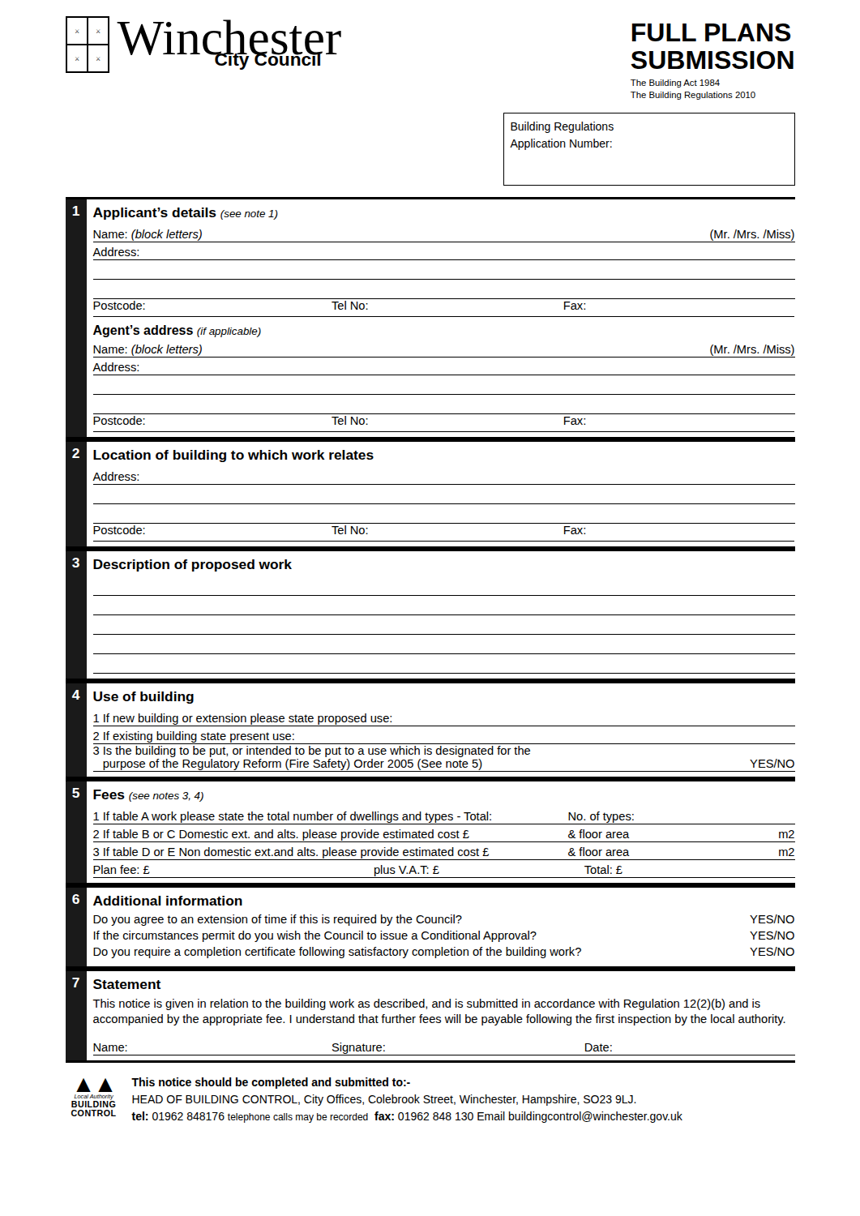⚔
⚔
⚔
⚔
Winchester City Council
FULL PLANS
SUBMISSION
The Building Act 1984
The Building Regulations 2010
Building Regulations
Application Number:
1
Applicant’s details (see note 1)
Name: (block letters) (Mr. /Mrs. /Miss)
Address:
Postcode:
Tel No:
Fax:
Agent’s address (if applicable)
Name: (block letters) (Mr. /Mrs. /Miss)
Address:
Postcode:
Tel No:
Fax:
2
Location of building to which work relates
Address:
Postcode:
Tel No:
Fax:
3
Description of proposed work
4
Use of building
1 If new building or extension please state proposed use:
2 If existing building state present use:
3 Is the building to be put, or intended to be put to a use which is designated for the purpose of the Regulatory Reform (Fire Safety) Order 2005 (See note 5) YES/NO
5
Fees (see notes 3, 4)
1 If table A work please state the total number of dwellings and types - Total: No. of types:
2 If table B or C Domestic ext. and alts. please provide estimated cost £ & floor area m2
3 If table D or E Non domestic ext.and alts. please provide estimated cost £ & floor area m2
Plan fee: £ plus V.A.T: £ Total: £
6
Additional information
Do you agree to an extension of time if this is required by the Council? YES/NO
If the circumstances permit do you wish the Council to issue a Conditional Approval? YES/NO
Do you require a completion certificate following satisfactory completion of the building work? YES/NO
7
Statement
This notice is given in relation to the building work as described, and is submitted in accordance with Regulation 12(2)(b) and is accompanied by the appropriate fee. I understand that further fees will be payable following the first inspection by the local authority.
Name: Signature: Date:
▲▲
Local Authority
BUILDING
CONTROL
This notice should be completed and submitted to:-
HEAD OF BUILDING CONTROL, City Offices, Colebrook Street, Winchester, Hampshire, SO23 9LJ.
tel: 01962 848176 telephone calls may be recorded fax: 01962 848 130 Email buildingcontrol@winchester.gov.uk